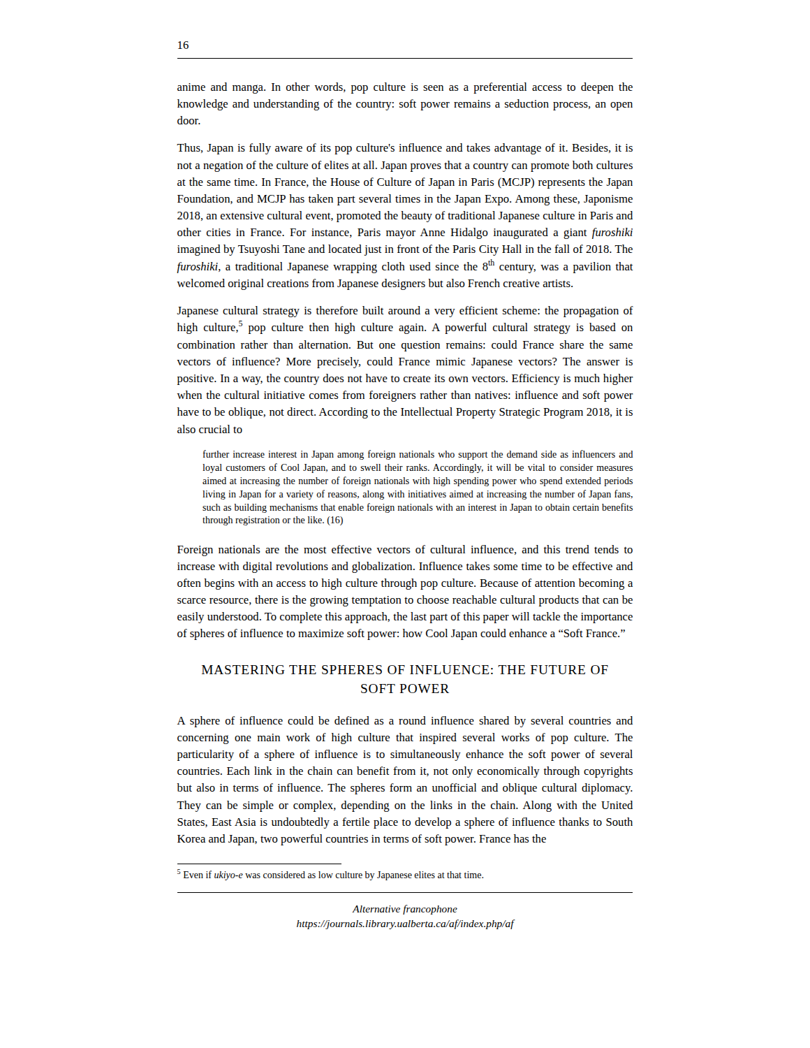16
anime and manga. In other words, pop culture is seen as a preferential access to deepen the knowledge and understanding of the country: soft power remains a seduction process, an open door.
Thus, Japan is fully aware of its pop culture's influence and takes advantage of it. Besides, it is not a negation of the culture of elites at all. Japan proves that a country can promote both cultures at the same time. In France, the House of Culture of Japan in Paris (MCJP) represents the Japan Foundation, and MCJP has taken part several times in the Japan Expo. Among these, Japonisme 2018, an extensive cultural event, promoted the beauty of traditional Japanese culture in Paris and other cities in France. For instance, Paris mayor Anne Hidalgo inaugurated a giant furoshiki imagined by Tsuyoshi Tane and located just in front of the Paris City Hall in the fall of 2018. The furoshiki, a traditional Japanese wrapping cloth used since the 8th century, was a pavilion that welcomed original creations from Japanese designers but also French creative artists.
Japanese cultural strategy is therefore built around a very efficient scheme: the propagation of high culture,5 pop culture then high culture again. A powerful cultural strategy is based on combination rather than alternation. But one question remains: could France share the same vectors of influence? More precisely, could France mimic Japanese vectors? The answer is positive. In a way, the country does not have to create its own vectors. Efficiency is much higher when the cultural initiative comes from foreigners rather than natives: influence and soft power have to be oblique, not direct. According to the Intellectual Property Strategic Program 2018, it is also crucial to
further increase interest in Japan among foreign nationals who support the demand side as influencers and loyal customers of Cool Japan, and to swell their ranks. Accordingly, it will be vital to consider measures aimed at increasing the number of foreign nationals with high spending power who spend extended periods living in Japan for a variety of reasons, along with initiatives aimed at increasing the number of Japan fans, such as building mechanisms that enable foreign nationals with an interest in Japan to obtain certain benefits through registration or the like. (16)
Foreign nationals are the most effective vectors of cultural influence, and this trend tends to increase with digital revolutions and globalization. Influence takes some time to be effective and often begins with an access to high culture through pop culture. Because of attention becoming a scarce resource, there is the growing temptation to choose reachable cultural products that can be easily understood. To complete this approach, the last part of this paper will tackle the importance of spheres of influence to maximize soft power: how Cool Japan could enhance a “Soft France.”
MASTERING THE SPHERES OF INFLUENCE: THE FUTURE OF
SOFT POWER
A sphere of influence could be defined as a round influence shared by several countries and concerning one main work of high culture that inspired several works of pop culture. The particularity of a sphere of influence is to simultaneously enhance the soft power of several countries. Each link in the chain can benefit from it, not only economically through copyrights but also in terms of influence. The spheres form an unofficial and oblique cultural diplomacy. They can be simple or complex, depending on the links in the chain. Along with the United States, East Asia is undoubtedly a fertile place to develop a sphere of influence thanks to South Korea and Japan, two powerful countries in terms of soft power. France has the
5 Even if ukiyo-e was considered as low culture by Japanese elites at that time.
Alternative francophone
https://journals.library.ualberta.ca/af/index.php/af